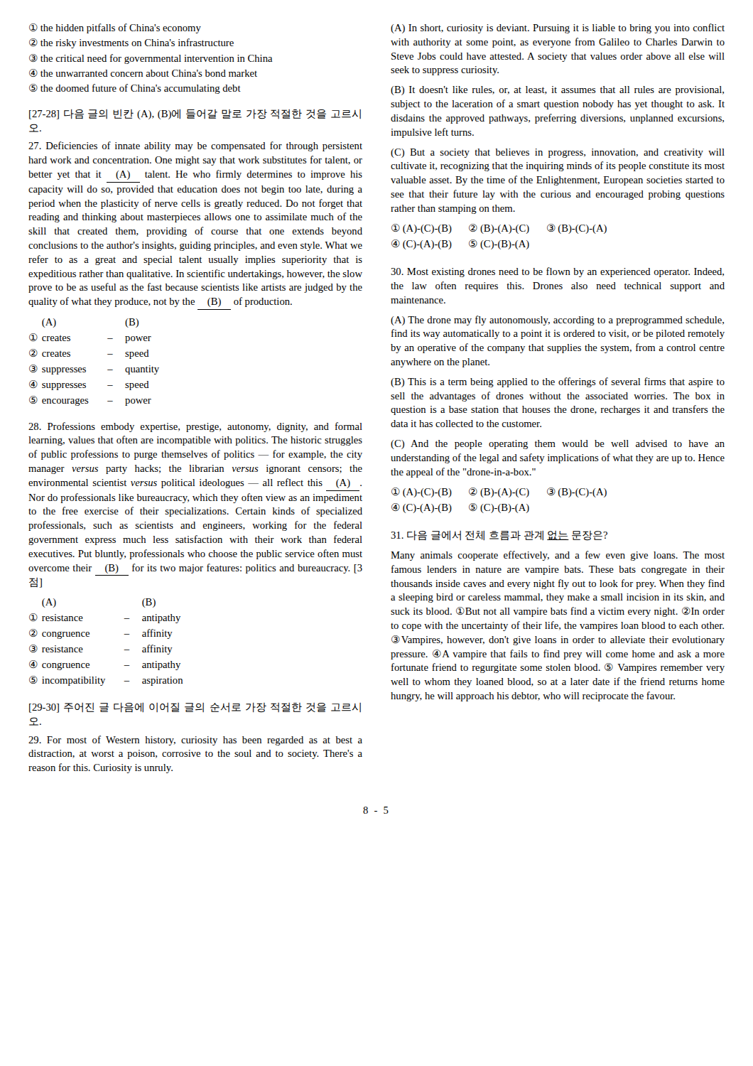① the hidden pitfalls of China's economy
② the risky investments on China's infrastructure
③ the critical need for governmental intervention in China
④ the unwarranted concern about China's bond market
⑤ the doomed future of China's accumulating debt
[27-28] 다음 글의 빈칸 (A), (B)에 들어갈 말로 가장 적절한 것을 고르시오.
27. Deficiencies of innate ability may be compensated for through persistent hard work and concentration. One might say that work substitutes for talent, or better yet that it (A) talent. He who firmly determines to improve his capacity will do so, provided that education does not begin too late, during a period when the plasticity of nerve cells is greatly reduced. Do not forget that reading and thinking about masterpieces allows one to assimilate much of the skill that created them, providing of course that one extends beyond conclusions to the author's insights, guiding principles, and even style. What we refer to as a great and special talent usually implies superiority that is expeditious rather than qualitative. In scientific undertakings, however, the slow prove to be as useful as the fast because scientists like artists are judged by the quality of what they produce, not by the (B) of production.
| | (A) | | (B) |
| ① | creates | – | power |
| ② | creates | – | speed |
| ③ | suppresses | – | quantity |
| ④ | suppresses | – | speed |
| ⑤ | encourages | – | power |
28. Professions embody expertise, prestige, autonomy, dignity, and formal learning, values that often are incompatible with politics. The historic struggles of public professions to purge themselves of politics — for example, the city manager versus party hacks; the librarian versus ignorant censors; the environmental scientist versus political ideologues — all reflect this (A). Nor do professionals like bureaucracy, which they often view as an impediment to the free exercise of their specializations. Certain kinds of specialized professionals, such as scientists and engineers, working for the federal government express much less satisfaction with their work than federal executives. Put bluntly, professionals who choose the public service often must overcome their (B) for its two major features: politics and bureaucracy. [3점]
| | (A) | | (B) |
| ① | resistance | – | antipathy |
| ② | congruence | – | affinity |
| ③ | resistance | – | affinity |
| ④ | congruence | – | antipathy |
| ⑤ | incompatibility | – | aspiration |
[29-30] 주어진 글 다음에 이어질 글의 순서로 가장 적절한 것을 고르시오.
29. For most of Western history, curiosity has been regarded as at best a distraction, at worst a poison, corrosive to the soul and to society. There's a reason for this. Curiosity is unruly.
(A) In short, curiosity is deviant. Pursuing it is liable to bring you into conflict with authority at some point, as everyone from Galileo to Charles Darwin to Steve Jobs could have attested. A society that values order above all else will seek to suppress curiosity.
(B) It doesn't like rules, or, at least, it assumes that all rules are provisional, subject to the laceration of a smart question nobody has yet thought to ask. It disdains the approved pathways, preferring diversions, unplanned excursions, impulsive left turns.
(C) But a society that believes in progress, innovation, and creativity will cultivate it, recognizing that the inquiring minds of its people constitute its most valuable asset. By the time of the Enlightenment, European societies started to see that their future lay with the curious and encouraged probing questions rather than stamping on them.
| ① (A)-(C)-(B) | ② (B)-(A)-(C) | ③ (B)-(C)-(A) |
| ④ (C)-(A)-(B) | ⑤ (C)-(B)-(A) | |
30. Most existing drones need to be flown by an experienced operator. Indeed, the law often requires this. Drones also need technical support and maintenance.
(A) The drone may fly autonomously, according to a preprogrammed schedule, find its way automatically to a point it is ordered to visit, or be piloted remotely by an operative of the company that supplies the system, from a control centre anywhere on the planet.
(B) This is a term being applied to the offerings of several firms that aspire to sell the advantages of drones without the associated worries. The box in question is a base station that houses the drone, recharges it and transfers the data it has collected to the customer.
(C) And the people operating them would be well advised to have an understanding of the legal and safety implications of what they are up to. Hence the appeal of the "drone-in-a-box."
| ① (A)-(C)-(B) | ② (B)-(A)-(C) | ③ (B)-(C)-(A) |
| ④ (C)-(A)-(B) | ⑤ (C)-(B)-(A) | |
31. 다음 글에서 전체 흐름과 관계 없는 문장은?
Many animals cooperate effectively, and a few even give loans. The most famous lenders in nature are vampire bats. These bats congregate in their thousands inside caves and every night fly out to look for prey. When they find a sleeping bird or careless mammal, they make a small incision in its skin, and suck its blood. ①But not all vampire bats find a victim every night. ②In order to cope with the uncertainty of their life, the vampires loan blood to each other. ③Vampires, however, don't give loans in order to alleviate their evolutionary pressure. ④A vampire that fails to find prey will come home and ask a more fortunate friend to regurgitate some stolen blood. ⑤ Vampires remember very well to whom they loaned blood, so at a later date if the friend returns home hungry, he will approach his debtor, who will reciprocate the favour.
8 - 5